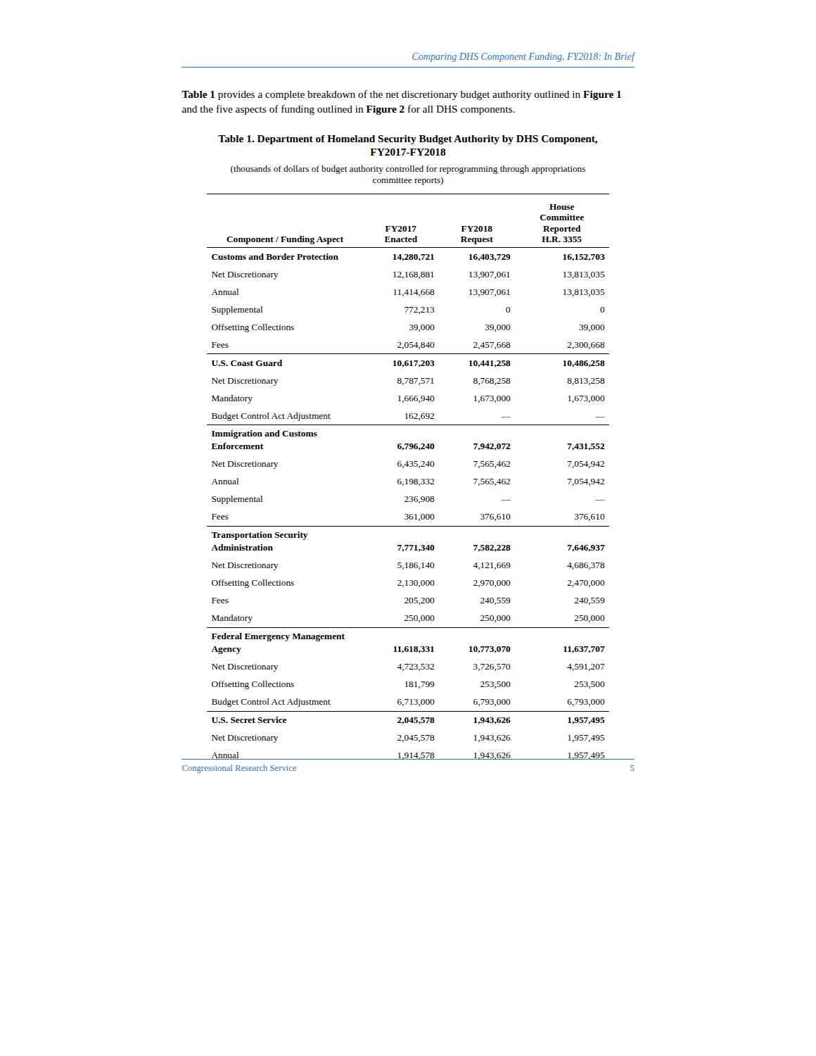Comparing DHS Component Funding, FY2018: In Brief
Table 1 provides a complete breakdown of the net discretionary budget authority outlined in Figure 1 and the five aspects of funding outlined in Figure 2 for all DHS components.
Table 1. Department of Homeland Security Budget Authority by DHS Component,
FY2017-FY2018
(thousands of dollars of budget authority controlled for reprogramming through appropriations
committee reports)
| Component / Funding Aspect | FY2017 Enacted | FY2018 Request | House Committee Reported H.R. 3355 |
| --- | --- | --- | --- |
| Customs and Border Protection | 14,280,721 | 16,403,729 | 16,152,703 |
| Net Discretionary | 12,168,881 | 13,907,061 | 13,813,035 |
| Annual | 11,414,668 | 13,907,061 | 13,813,035 |
| Supplemental | 772,213 | 0 | 0 |
| Offsetting Collections | 39,000 | 39,000 | 39,000 |
| Fees | 2,054,840 | 2,457,668 | 2,300,668 |
| U.S. Coast Guard | 10,617,203 | 10,441,258 | 10,486,258 |
| Net Discretionary | 8,787,571 | 8,768,258 | 8,813,258 |
| Mandatory | 1,666,940 | 1,673,000 | 1,673,000 |
| Budget Control Act Adjustment | 162,692 | — | — |
| Immigration and Customs Enforcement | 6,796,240 | 7,942,072 | 7,431,552 |
| Net Discretionary | 6,435,240 | 7,565,462 | 7,054,942 |
| Annual | 6,198,332 | 7,565,462 | 7,054,942 |
| Supplemental | 236,908 | — | — |
| Fees | 361,000 | 376,610 | 376,610 |
| Transportation Security Administration | 7,771,340 | 7,582,228 | 7,646,937 |
| Net Discretionary | 5,186,140 | 4,121,669 | 4,686,378 |
| Offsetting Collections | 2,130,000 | 2,970,000 | 2,470,000 |
| Fees | 205,200 | 240,559 | 240,559 |
| Mandatory | 250,000 | 250,000 | 250,000 |
| Federal Emergency Management Agency | 11,618,331 | 10,773,070 | 11,637,707 |
| Net Discretionary | 4,723,532 | 3,726,570 | 4,591,207 |
| Offsetting Collections | 181,799 | 253,500 | 253,500 |
| Budget Control Act Adjustment | 6,713,000 | 6,793,000 | 6,793,000 |
| U.S. Secret Service | 2,045,578 | 1,943,626 | 1,957,495 |
| Net Discretionary | 2,045,578 | 1,943,626 | 1,957,495 |
| Annual | 1,914,578 | 1,943,626 | 1,957,495 |
Congressional Research Service
5